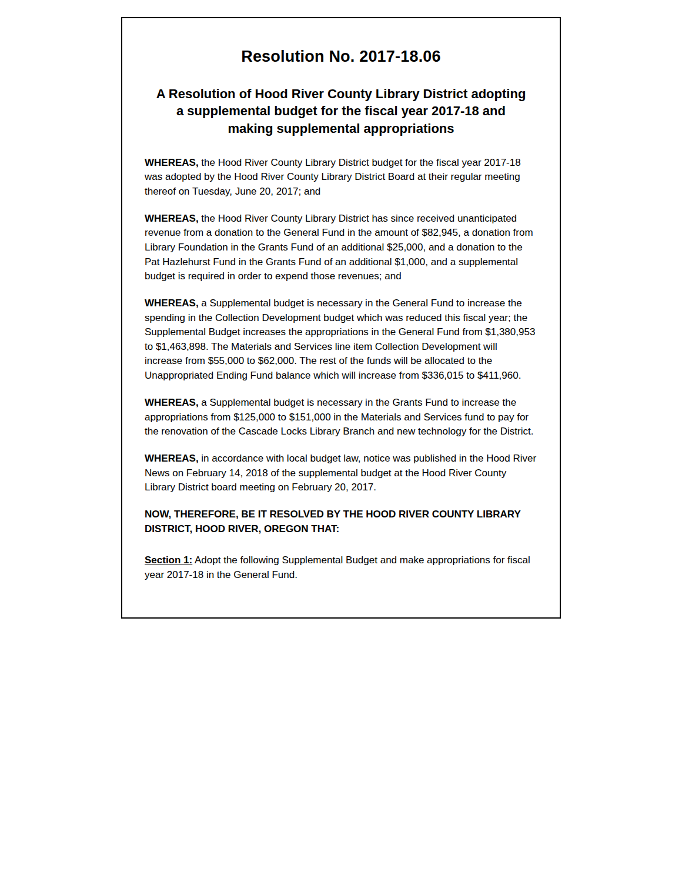Resolution No. 2017-18.06
A Resolution of Hood River County Library District adopting a supplemental budget for the fiscal year 2017-18 and making supplemental appropriations
WHEREAS, the Hood River County Library District budget for the fiscal year 2017-18 was adopted by the Hood River County Library District Board at their regular meeting thereof on Tuesday, June 20, 2017; and
WHEREAS, the Hood River County Library District has since received unanticipated revenue from a donation to the General Fund in the amount of $82,945, a donation from Library Foundation in the Grants Fund of an additional $25,000, and a donation to the Pat Hazlehurst Fund in the Grants Fund of an additional $1,000, and a supplemental budget is required in order to expend those revenues; and
WHEREAS, a Supplemental budget is necessary in the General Fund to increase the spending in the Collection Development budget which was reduced this fiscal year; the Supplemental Budget increases the appropriations in the General Fund from $1,380,953 to $1,463,898. The Materials and Services line item Collection Development will increase from $55,000 to $62,000. The rest of the funds will be allocated to the Unappropriated Ending Fund balance which will increase from $336,015 to $411,960.
WHEREAS, a Supplemental budget is necessary in the Grants Fund to increase the appropriations from $125,000 to $151,000 in the Materials and Services fund to pay for the renovation of the Cascade Locks Library Branch and new technology for the District.
WHEREAS, in accordance with local budget law, notice was published in the Hood River News on February 14, 2018 of the supplemental budget at the Hood River County Library District board meeting on February 20, 2017.
NOW, THEREFORE, BE IT RESOLVED BY THE HOOD RIVER COUNTY LIBRARY DISTRICT, HOOD RIVER, OREGON THAT:
Section 1: Adopt the following Supplemental Budget and make appropriations for fiscal year 2017-18 in the General Fund.